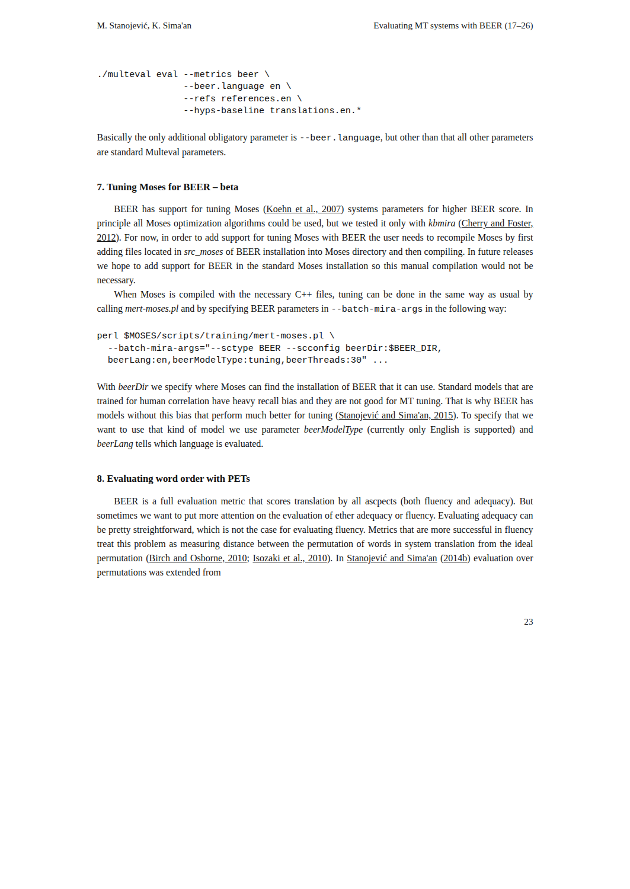M. Stanojević, K. Sima'an Evaluating MT systems with BEER (17–26)
./multeval eval --metrics beer \
                --beer.language en \
                --refs references.en \
                --hyps-baseline translations.en.*
Basically the only additional obligatory parameter is --beer.language, but other than that all other parameters are standard Multeval parameters.
7. Tuning Moses for BEER – beta
BEER has support for tuning Moses (Koehn et al., 2007) systems parameters for higher BEER score. In principle all Moses optimization algorithms could be used, but we tested it only with kbmira (Cherry and Foster, 2012). For now, in order to add support for tuning Moses with BEER the user needs to recompile Moses by first adding files located in src_moses of BEER installation into Moses directory and then compiling. In future releases we hope to add support for BEER in the standard Moses installation so this manual compilation would not be necessary.
When Moses is compiled with the necessary C++ files, tuning can be done in the same way as usual by calling mert-moses.pl and by specifying BEER parameters in --batch-mira-args in the following way:
perl $MOSES/scripts/training/mert-moses.pl \
  --batch-mira-args="--sctype BEER --scconfig beerDir:$BEER_DIR,
  beerLang:en,beerModelType:tuning,beerThreads:30" ...
With beerDir we specify where Moses can find the installation of BEER that it can use. Standard models that are trained for human correlation have heavy recall bias and they are not good for MT tuning. That is why BEER has models without this bias that perform much better for tuning (Stanojević and Sima'an, 2015). To specify that we want to use that kind of model we use parameter beerModelType (currently only English is supported) and beerLang tells which language is evaluated.
8. Evaluating word order with PETs
BEER is a full evaluation metric that scores translation by all ascpects (both fluency and adequacy). But sometimes we want to put more attention on the evaluation of ether adequacy or fluency. Evaluating adequacy can be pretty streightforward, which is not the case for evaluating fluency. Metrics that are more successful in fluency treat this problem as measuring distance between the permutation of words in system translation from the ideal permutation (Birch and Osborne, 2010; Isozaki et al., 2010). In Stanojević and Sima'an (2014b) evaluation over permutations was extended from
23